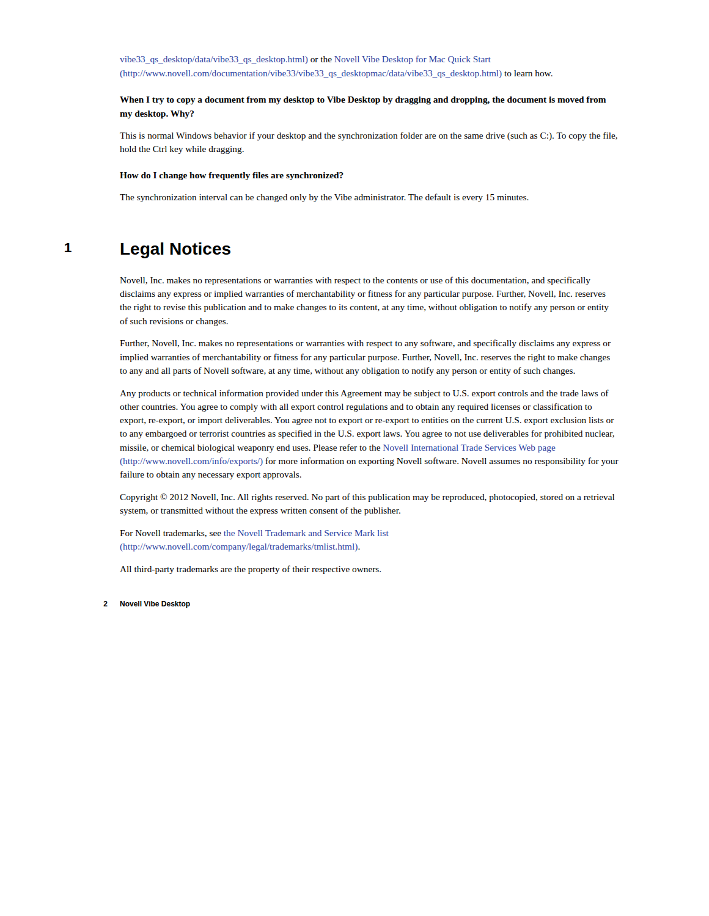vibe33_qs_desktop/data/vibe33_qs_desktop.html) or the Novell Vibe Desktop for Mac Quick Start (http://www.novell.com/documentation/vibe33/vibe33_qs_desktopmac/data/vibe33_qs_desktop.html) to learn how.
When I try to copy a document from my desktop to Vibe Desktop by dragging and dropping, the document is moved from my desktop. Why?
This is normal Windows behavior if your desktop and the synchronization folder are on the same drive (such as C:). To copy the file, hold the Ctrl key while dragging.
How do I change how frequently files are synchronized?
The synchronization interval can be changed only by the Vibe administrator. The default is every 15 minutes.
1 Legal Notices
Novell, Inc. makes no representations or warranties with respect to the contents or use of this documentation, and specifically disclaims any express or implied warranties of merchantability or fitness for any particular purpose. Further, Novell, Inc. reserves the right to revise this publication and to make changes to its content, at any time, without obligation to notify any person or entity of such revisions or changes.
Further, Novell, Inc. makes no representations or warranties with respect to any software, and specifically disclaims any express or implied warranties of merchantability or fitness for any particular purpose. Further, Novell, Inc. reserves the right to make changes to any and all parts of Novell software, at any time, without any obligation to notify any person or entity of such changes.
Any products or technical information provided under this Agreement may be subject to U.S. export controls and the trade laws of other countries. You agree to comply with all export control regulations and to obtain any required licenses or classification to export, re-export, or import deliverables. You agree not to export or re-export to entities on the current U.S. export exclusion lists or to any embargoed or terrorist countries as specified in the U.S. export laws. You agree to not use deliverables for prohibited nuclear, missile, or chemical biological weaponry end uses. Please refer to the Novell International Trade Services Web page (http://www.novell.com/info/exports/) for more information on exporting Novell software. Novell assumes no responsibility for your failure to obtain any necessary export approvals.
Copyright © 2012 Novell, Inc. All rights reserved. No part of this publication may be reproduced, photocopied, stored on a retrieval system, or transmitted without the express written consent of the publisher.
For Novell trademarks, see the Novell Trademark and Service Mark list (http://www.novell.com/company/legal/trademarks/tmlist.html).
All third-party trademarks are the property of their respective owners.
2 Novell Vibe Desktop